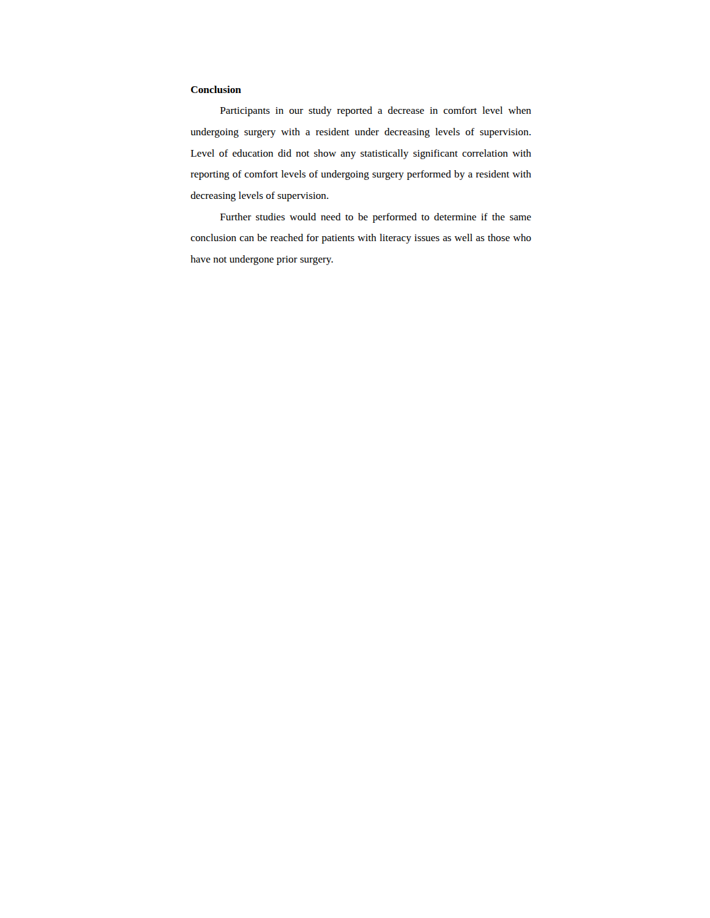Conclusion
Participants in our study reported a decrease in comfort level when undergoing surgery with a resident under decreasing levels of supervision. Level of education did not show any statistically significant correlation with reporting of comfort levels of undergoing surgery performed by a resident with decreasing levels of supervision.
Further studies would need to be performed to determine if the same conclusion can be reached for patients with literacy issues as well as those who have not undergone prior surgery.